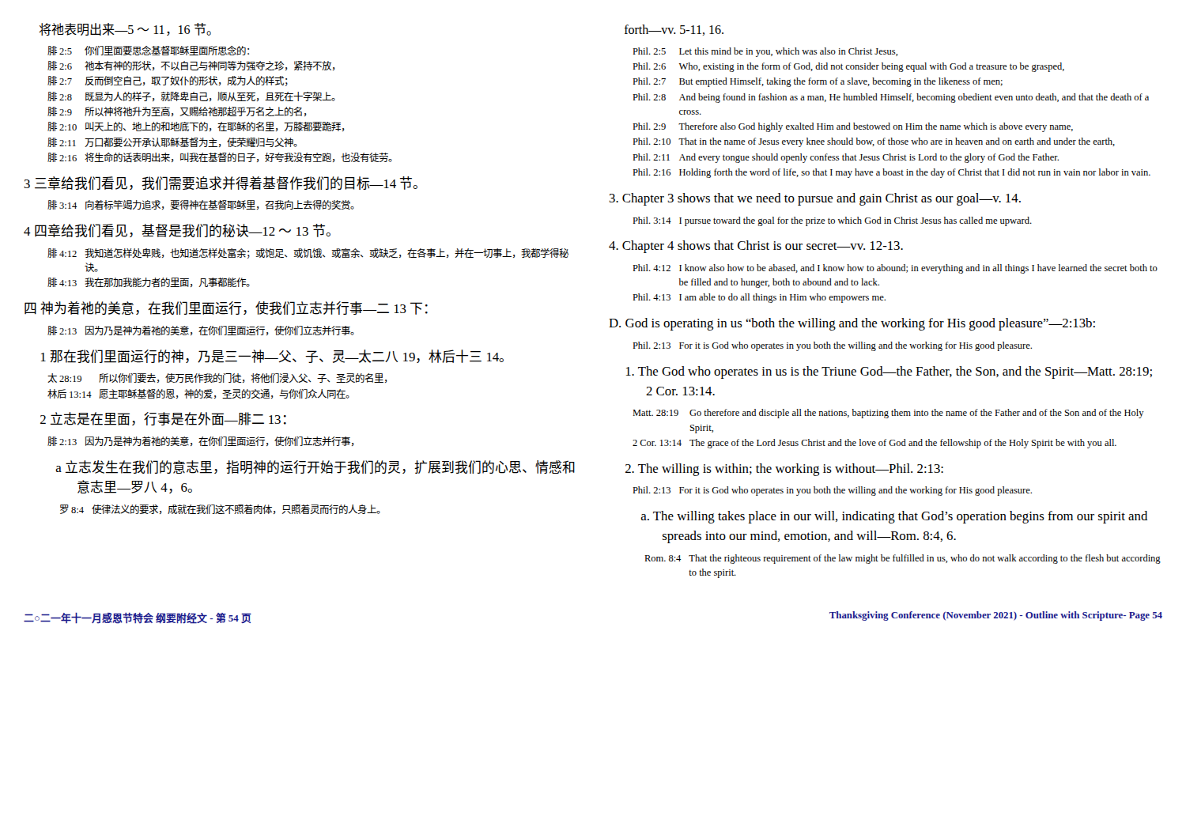将祂表明出来—5 ～ 11，16 节。
| 腓 2:5 | 你们里面要思念基督耶稣里面所思念的： |
| 腓 2:6 | 祂本有神的形状，不以自己与神同等为强夺之珍，紧持不放， |
| 腓 2:7 | 反而倒空自己，取了奴仆的形状，成为人的样式； |
| 腓 2:8 | 既显为人的样子，就降卑自己，顺从至死，且死在十字架上。 |
| 腓 2:9 | 所以神将祂升为至高，又赐给祂那超乎万名之上的名， |
| 腓 2:10 | 叫天上的、地上的和地底下的，在耶稣的名里，万膝都要跪拜， |
| 腓 2:11 | 万口都要公开承认耶稣基督为主，使荣耀归与父神。 |
| 腓 2:16 | 将生命的话表明出来，叫我在基督的日子，好夸我没有空跑，也没有徒劳。 |
3 三章给我们看见，我们需要追求并得着基督作我们的目标—14 节。
| 腓 3:14 | 向着标竿竭力追求，要得神在基督耶稣里，召我向上去得的奖赏。 |
4 四章给我们看见，基督是我们的秘诀—12 ～ 13 节。
| 腓 4:12 | 我知道怎样处卑贱，也知道怎样处富余；或饱足、或饥饿、或富余、或缺乏，在各事上，并在一切事上，我都学得秘诀。 |
| 腓 4:13 | 我在那加我能力者的里面，凡事都能作。 |
四 神为着祂的美意，在我们里面运行，使我们立志并行事—二 13 下：
| 腓 2:13 | 因为乃是神为着祂的美意，在你们里面运行，使你们立志并行事。 |
1 那在我们里面运行的神，乃是三一神—父、子、灵—太二八 19，林后十三 14。
| 太 28:19 | 所以你们要去，使万民作我的门徒，将他们浸入父、子、圣灵的名里， |
| 林后 13:14 | 愿主耶稣基督的恩，神的爱，圣灵的交通，与你们众人同在。 |
2 立志是在里面，行事是在外面—腓二 13：
| 腓 2:13 | 因为乃是神为着祂的美意，在你们里面运行，使你们立志并行事， |
a 立志发生在我们的意志里，指明神的运行开始于我们的灵，扩展到我们的心思、情感和意志里—罗八 4，6。
| 罗 8:4 | 使律法义的要求，成就在我们这不照着肉体，只照着灵而行的人身上。 |
forth—vv. 5-11, 16.
| Phil. 2:5 | Let this mind be in you, which was also in Christ Jesus, |
| Phil. 2:6 | Who, existing in the form of God, did not consider being equal with God a treasure to be grasped, |
| Phil. 2:7 | But emptied Himself, taking the form of a slave, becoming in the likeness of men; |
| Phil. 2:8 | And being found in fashion as a man, He humbled Himself, becoming obedient even unto death, and that the death of a cross. |
| Phil. 2:9 | Therefore also God highly exalted Him and bestowed on Him the name which is above every name, |
| Phil. 2:10 | That in the name of Jesus every knee should bow, of those who are in heaven and on earth and under the earth, |
| Phil. 2:11 | And every tongue should openly confess that Jesus Christ is Lord to the glory of God the Father. |
| Phil. 2:16 | Holding forth the word of life, so that I may have a boast in the day of Christ that I did not run in vain nor labor in vain. |
3. Chapter 3 shows that we need to pursue and gain Christ as our goal—v. 14.
| Phil. 3:14 | I pursue toward the goal for the prize to which God in Christ Jesus has called me upward. |
4. Chapter 4 shows that Christ is our secret—vv. 12-13.
| Phil. 4:12 | I know also how to be abased, and I know how to abound; in everything and in all things I have learned the secret both to be filled and to hunger, both to abound and to lack. |
| Phil. 4:13 | I am able to do all things in Him who empowers me. |
D. God is operating in us “both the willing and the working for His good pleasure”—2:13b:
| Phil. 2:13 | For it is God who operates in you both the willing and the working for His good pleasure. |
1. The God who operates in us is the Triune God—the Father, the Son, and the Spirit—Matt. 28:19; 2 Cor. 13:14.
| Matt. 28:19 | Go therefore and disciple all the nations, baptizing them into the name of the Father and of the Son and of the Holy Spirit, |
| 2 Cor. 13:14 | The grace of the Lord Jesus Christ and the love of God and the fellowship of the Holy Spirit be with you all. |
2. The willing is within; the working is without—Phil. 2:13:
| Phil. 2:13 | For it is God who operates in you both the willing and the working for His good pleasure. |
a. The willing takes place in our will, indicating that God’s operation begins from our spirit and spreads into our mind, emotion, and will—Rom. 8:4, 6.
| Rom. 8:4 | That the righteous requirement of the law might be fulfilled in us, who do not walk according to the flesh but according to the spirit. |
二○二一年十一月感恩节特会 纲要附经文 - 第 54 页
Thanksgiving Conference (November 2021) - Outline with Scripture- Page 54